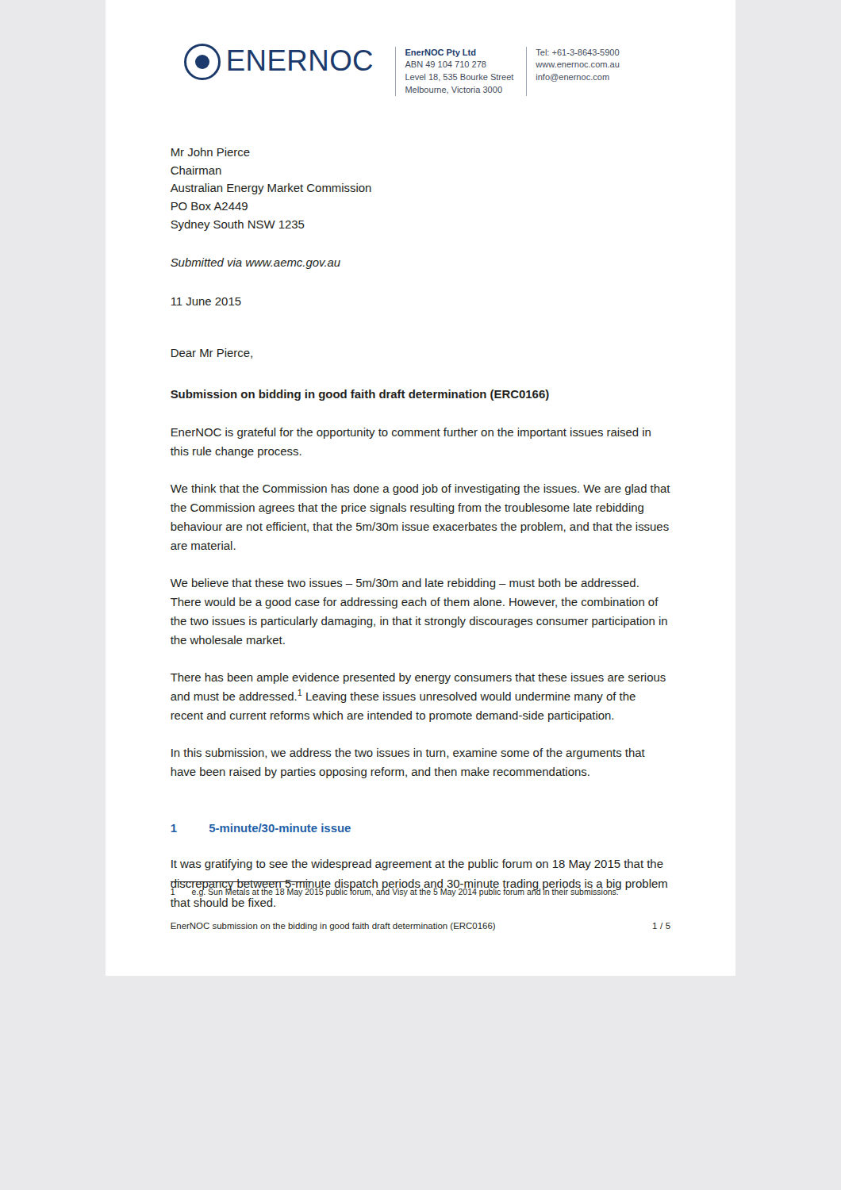ENERNOC
EnerNOC Pty Ltd
ABN 49 104 710 278
Level 18, 535 Bourke Street
Melbourne, Victoria 3000
Tel: +61-3-8643-5900
www.enernoc.com.au
info@enernoc.com
Mr John Pierce
Chairman
Australian Energy Market Commission
PO Box A2449
Sydney South NSW 1235
Submitted via www.aemc.gov.au
11 June 2015
Dear Mr Pierce,
Submission on bidding in good faith draft determination (ERC0166)
EnerNOC is grateful for the opportunity to comment further on the important issues raised in this rule change process.
We think that the Commission has done a good job of investigating the issues. We are glad that the Commission agrees that the price signals resulting from the troublesome late rebidding behaviour are not efficient, that the 5m/30m issue exacerbates the problem, and that the issues are material.
We believe that these two issues – 5m/30m and late rebidding – must both be addressed. There would be a good case for addressing each of them alone. However, the combination of the two issues is particularly damaging, in that it strongly discourages consumer participation in the wholesale market.
There has been ample evidence presented by energy consumers that these issues are serious and must be addressed.1 Leaving these issues unresolved would undermine many of the recent and current reforms which are intended to promote demand-side participation.
In this submission, we address the two issues in turn, examine some of the arguments that have been raised by parties opposing reform, and then make recommendations.
15-minute/30-minute issue
It was gratifying to see the widespread agreement at the public forum on 18 May 2015 that the discrepancy between 5-minute dispatch periods and 30-minute trading periods is a big problem that should be fixed.
1 e.g. Sun Metals at the 18 May 2015 public forum, and Visy at the 5 May 2014 public forum and in their submissions.
EnerNOC submission on the bidding in good faith draft determination (ERC0166) 1 / 5